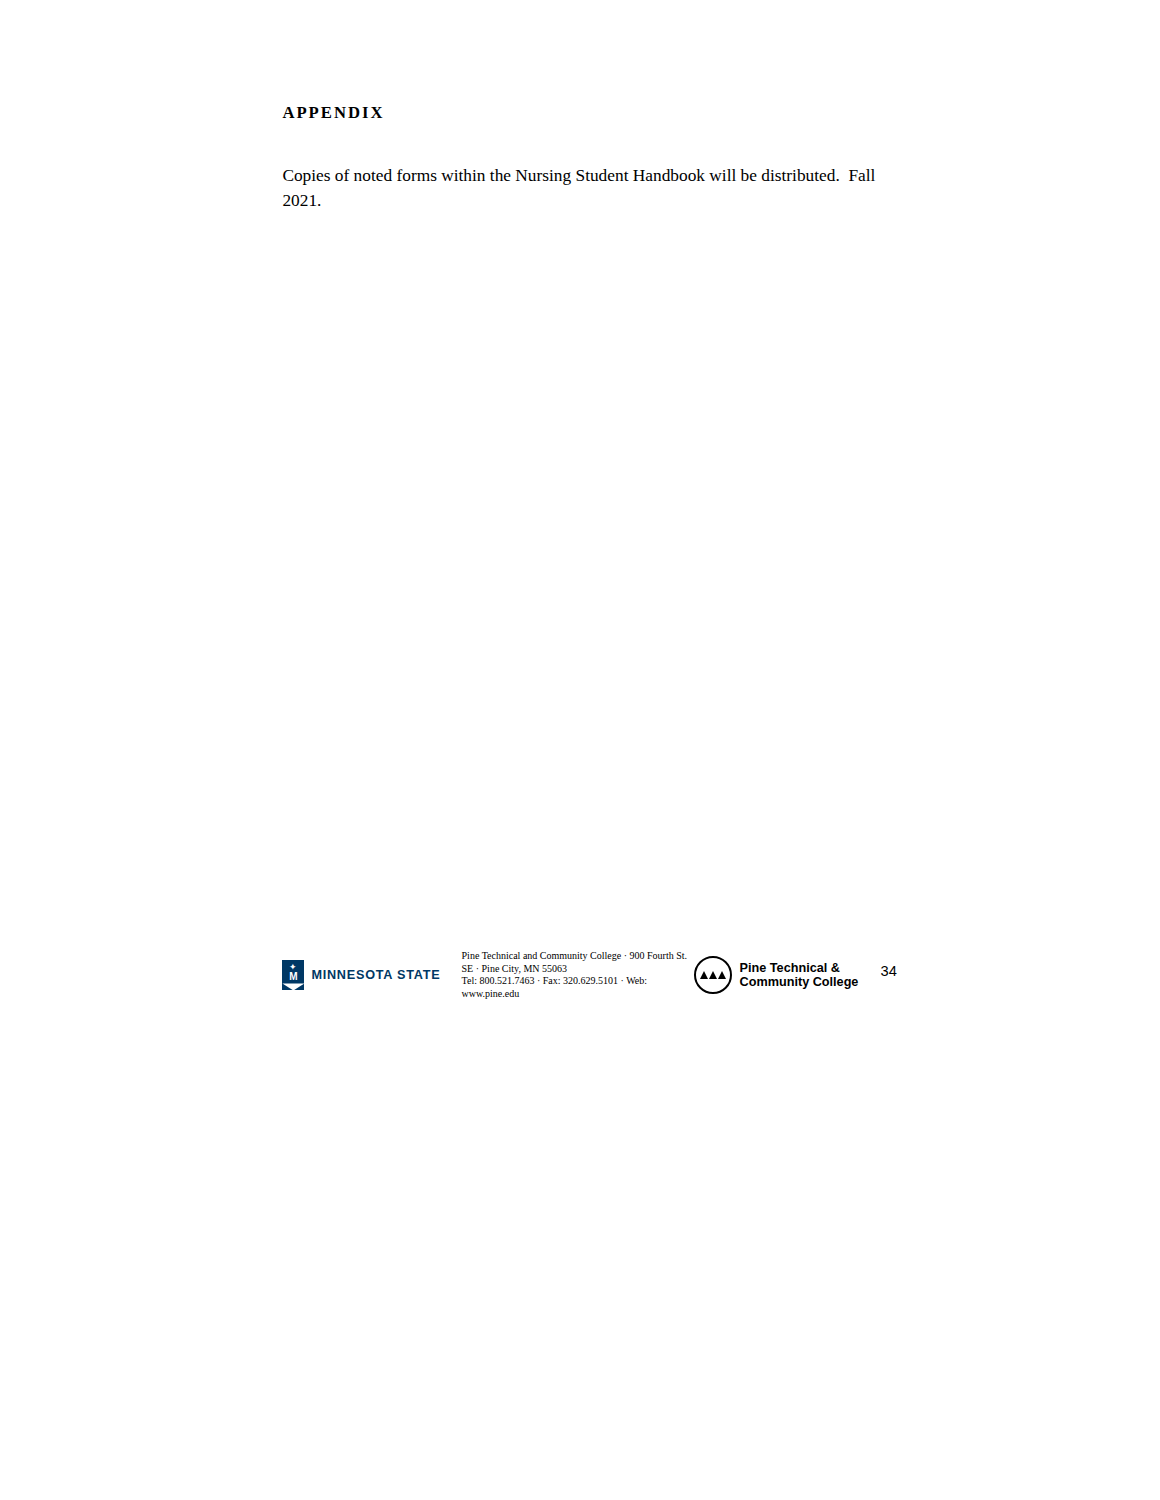APPENDIX
Copies of noted forms within the Nursing Student Handbook will be distributed. Fall 2021.
34
✦ M
Minnesota State
Pine Technical and Community College · 900 Fourth St. SE · Pine City, MN 55063
Tel: 800.521.7463 · Fax: 320.629.5101 · Web: www.pine.edu
Pine Technical &
Community College